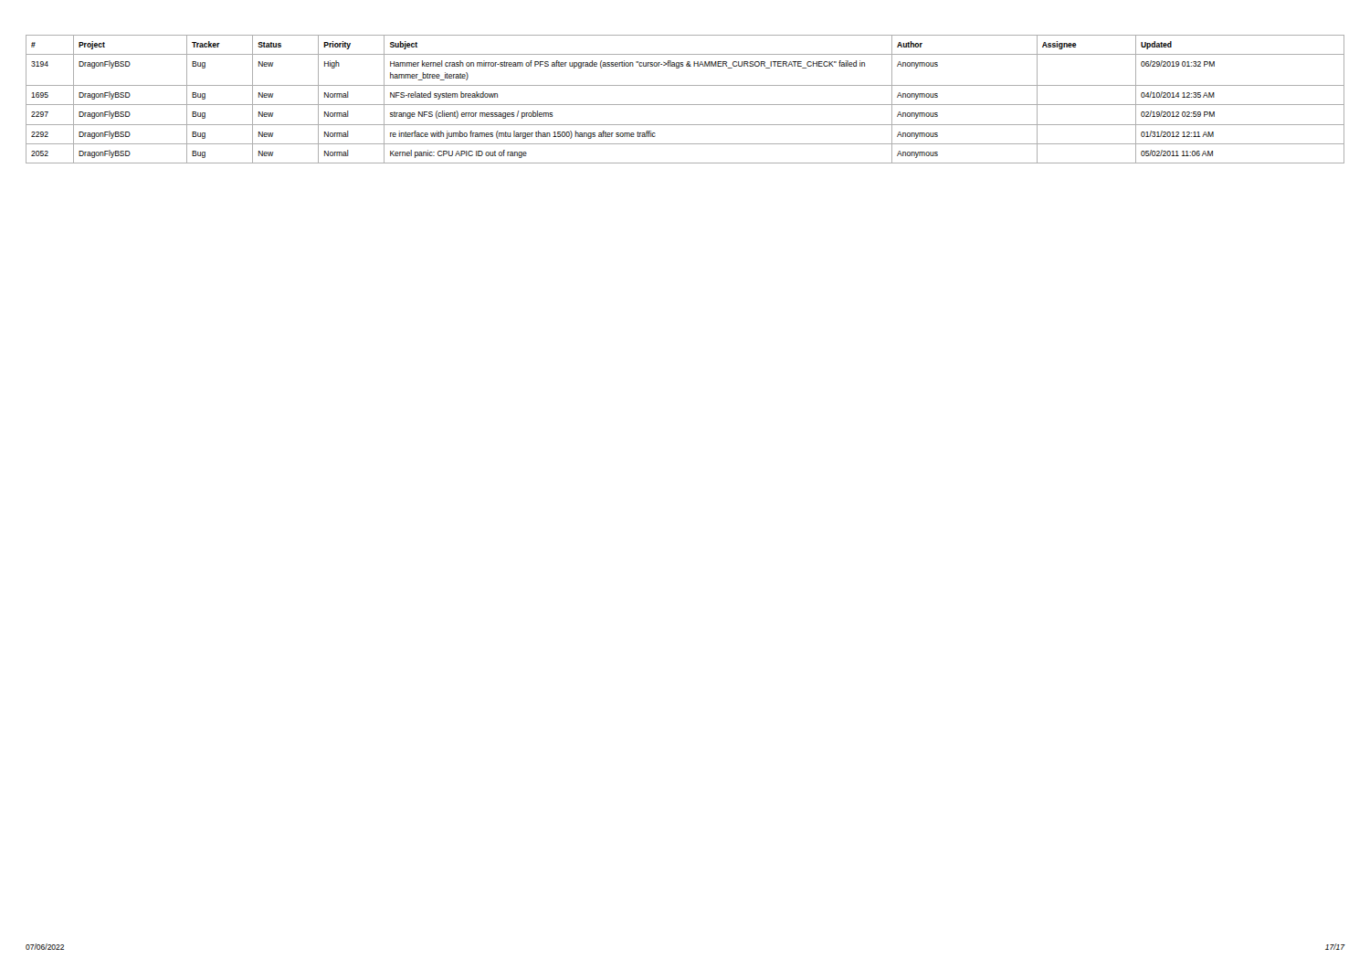| # | Project | Tracker | Status | Priority | Subject | Author | Assignee | Updated |
| --- | --- | --- | --- | --- | --- | --- | --- | --- |
| 3194 | DragonFlyBSD | Bug | New | High | Hammer kernel crash on mirror-stream of PFS after upgrade (assertion "cursor->flags & HAMMER_CURSOR_ITERATE_CHECK" failed in hammer_btree_iterate) | Anonymous | | 06/29/2019 01:32 PM |
| 1695 | DragonFlyBSD | Bug | New | Normal | NFS-related system breakdown | Anonymous | | 04/10/2014 12:35 AM |
| 2297 | DragonFlyBSD | Bug | New | Normal | strange NFS (client) error messages / problems | Anonymous | | 02/19/2012 02:59 PM |
| 2292 | DragonFlyBSD | Bug | New | Normal | re interface with jumbo frames (mtu larger than 1500) hangs after some traffic | Anonymous | | 01/31/2012 12:11 AM |
| 2052 | DragonFlyBSD | Bug | New | Normal | Kernel panic: CPU APIC ID out of range | Anonymous | | 05/02/2011 11:06 AM |
07/06/2022 17/17